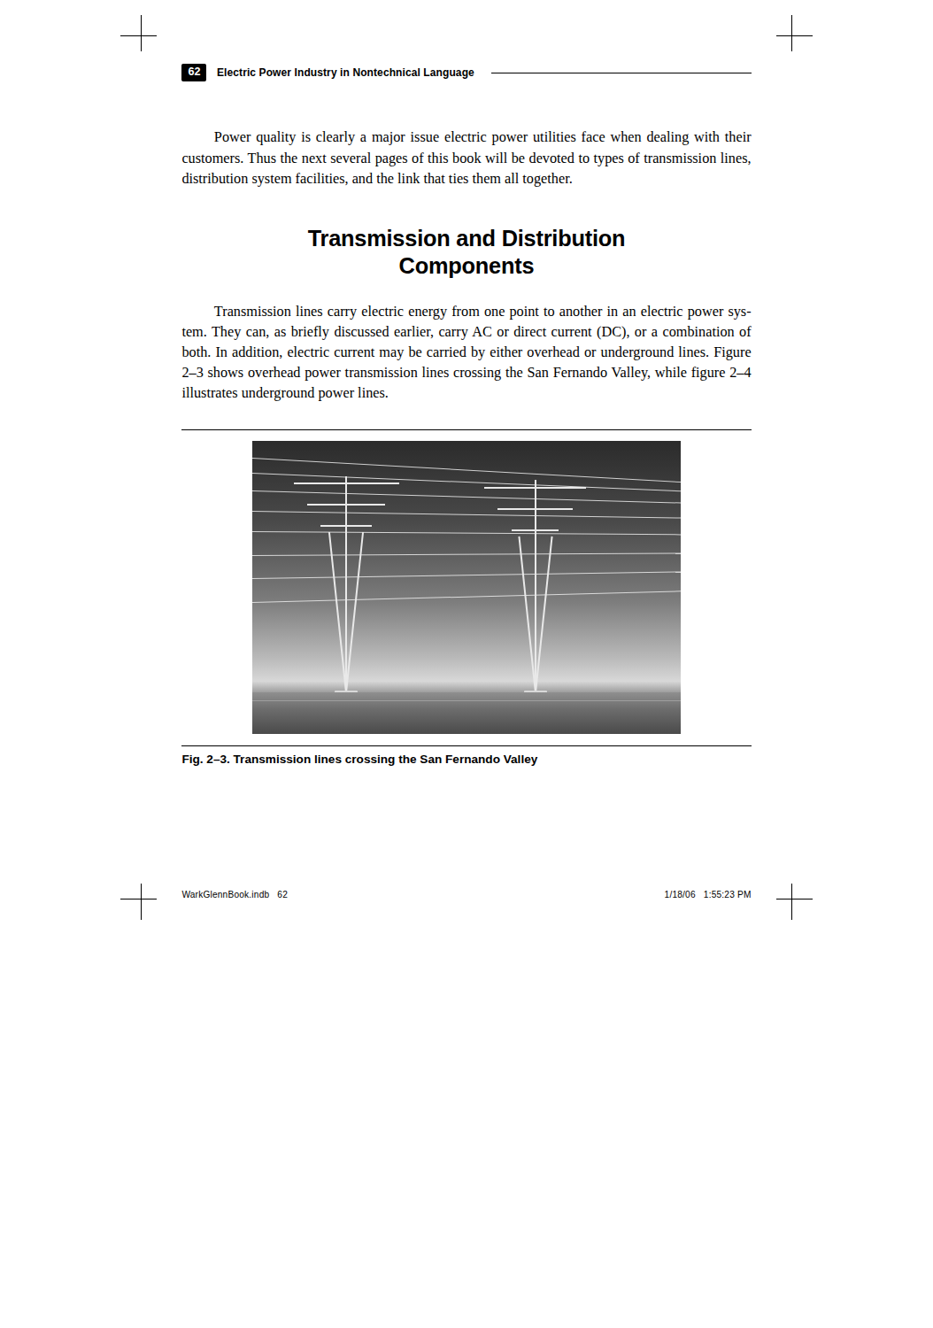62 Electric Power Industry in Nontechnical Language
Power quality is clearly a major issue electric power utilities face when dealing with their customers. Thus the next several pages of this book will be devoted to types of transmission lines, distribution system facilities, and the link that ties them all together.
Transmission and DistributionComponents
Transmission lines carry electric energy from one point to another in an electric power system. They can, as briefly discussed earlier, carry AC or direct current (DC), or a combination of both. In addition, electric current may be carried by either overhead or underground lines. Figure 2–3 shows overhead power transmission lines crossing the San Fernando Valley, while figure 2–4 illustrates underground power lines.
Fig. 2–3. Transmission lines crossing the San Fernando Valley
WarkGlennBook.indb 62 1/18/06 1:55:23 PM